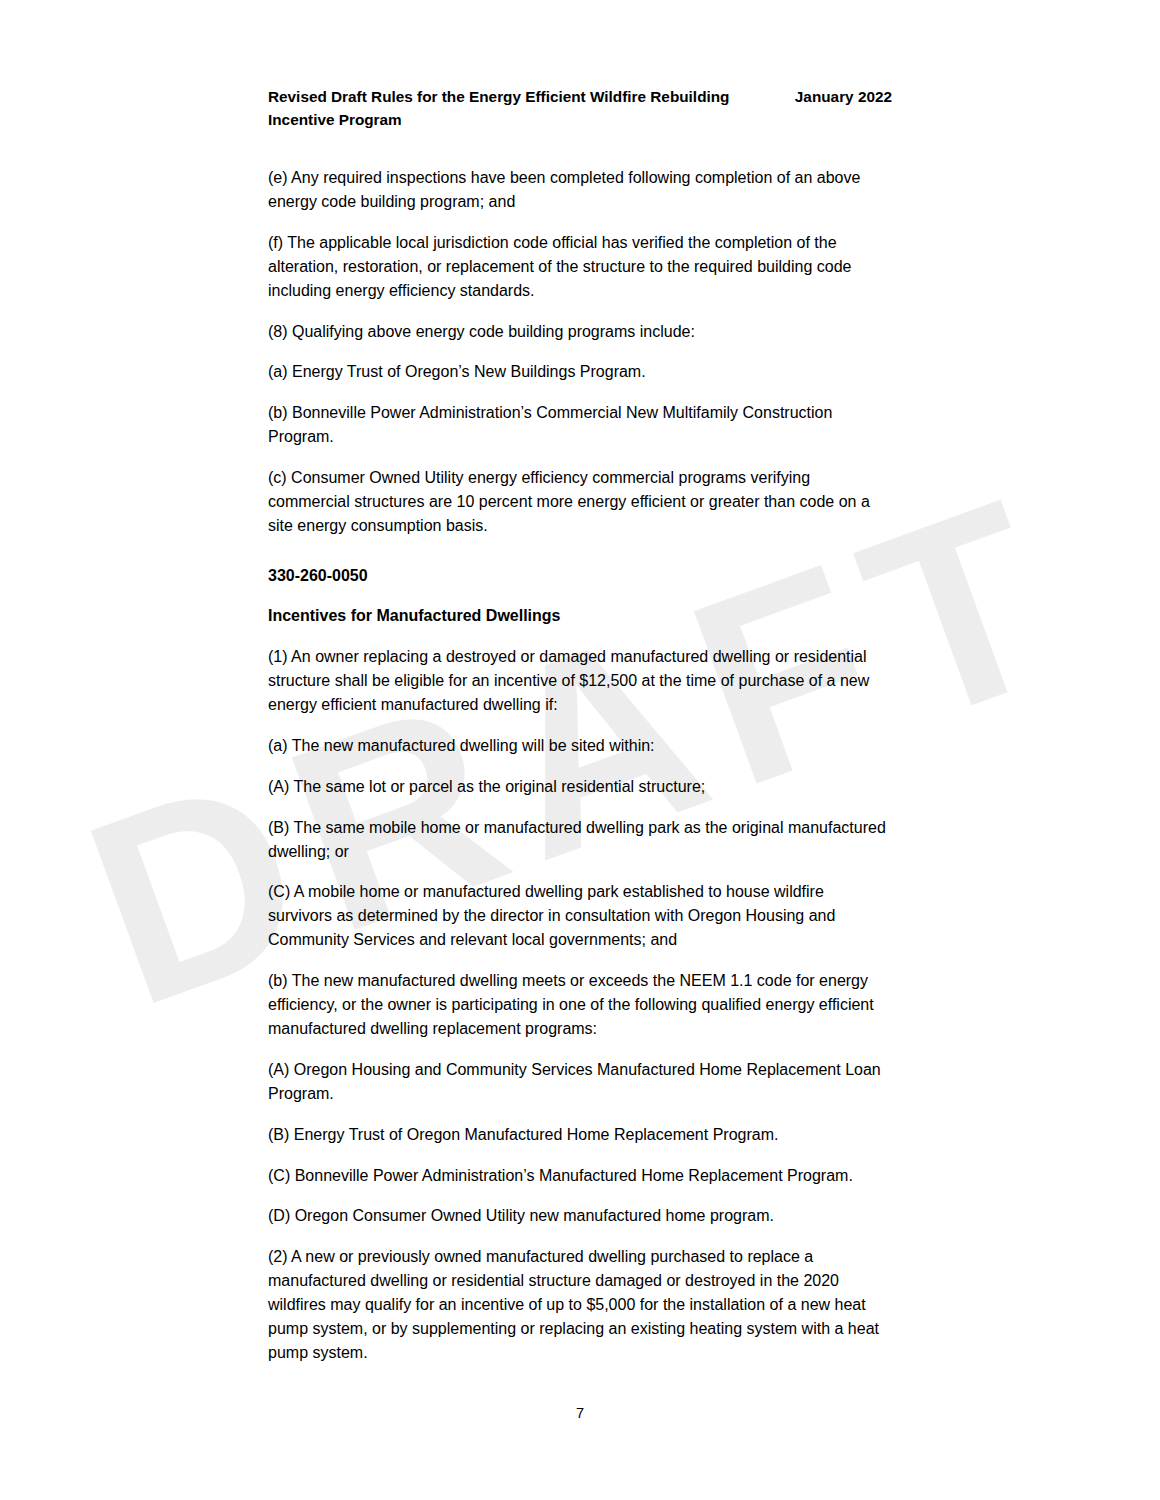DRAFT
Revised Draft Rules for the Energy Efficient Wildfire Rebuilding Incentive Program
January 2022
(e) Any required inspections have been completed following completion of an above energy code building program; and
(f) The applicable local jurisdiction code official has verified the completion of the alteration, restoration, or replacement of the structure to the required building code including energy efficiency standards.
(8) Qualifying above energy code building programs include:
(a) Energy Trust of Oregon’s New Buildings Program.
(b) Bonneville Power Administration’s Commercial New Multifamily Construction Program.
(c) Consumer Owned Utility energy efficiency commercial programs verifying commercial structures are 10 percent more energy efficient or greater than code on a site energy consumption basis.
330-260-0050
Incentives for Manufactured Dwellings
(1) An owner replacing a destroyed or damaged manufactured dwelling or residential structure shall be eligible for an incentive of $12,500 at the time of purchase of a new energy efficient manufactured dwelling if:
(a) The new manufactured dwelling will be sited within:
(A) The same lot or parcel as the original residential structure;
(B) The same mobile home or manufactured dwelling park as the original manufactured dwelling; or
(C) A mobile home or manufactured dwelling park established to house wildfire survivors as determined by the director in consultation with Oregon Housing and Community Services and relevant local governments; and
(b) The new manufactured dwelling meets or exceeds the NEEM 1.1 code for energy efficiency, or the owner is participating in one of the following qualified energy efficient manufactured dwelling replacement programs:
(A) Oregon Housing and Community Services Manufactured Home Replacement Loan Program.
(B) Energy Trust of Oregon Manufactured Home Replacement Program.
(C) Bonneville Power Administration’s Manufactured Home Replacement Program.
(D) Oregon Consumer Owned Utility new manufactured home program.
(2) A new or previously owned manufactured dwelling purchased to replace a manufactured dwelling or residential structure damaged or destroyed in the 2020 wildfires may qualify for an incentive of up to $5,000 for the installation of a new heat pump system, or by supplementing or replacing an existing heating system with a heat pump system.
7